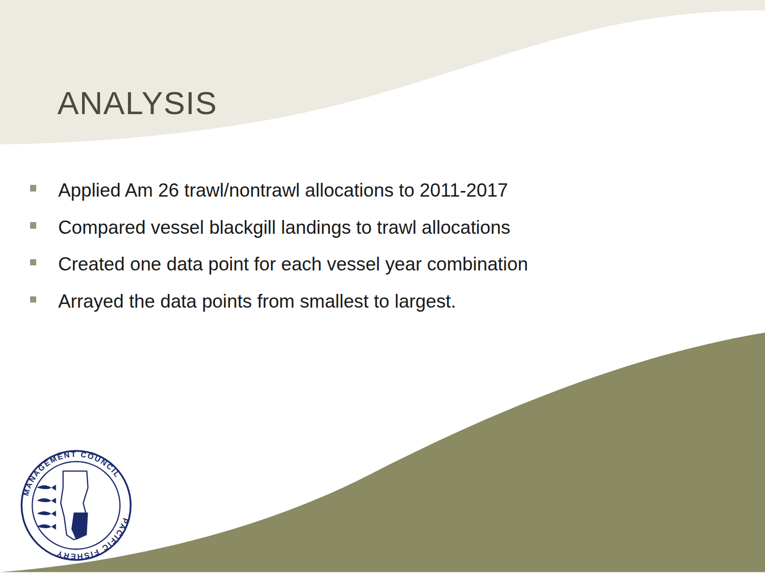Analysis
Applied Am 26 trawl/nontrawl allocations to 2011-2017
Compared vessel blackgill landings to trawl allocations
Created one data point for each vessel year combination
Arrayed the data points from smallest to largest.
MANAGEMENT COUNCIL PACIFIC FISHERY